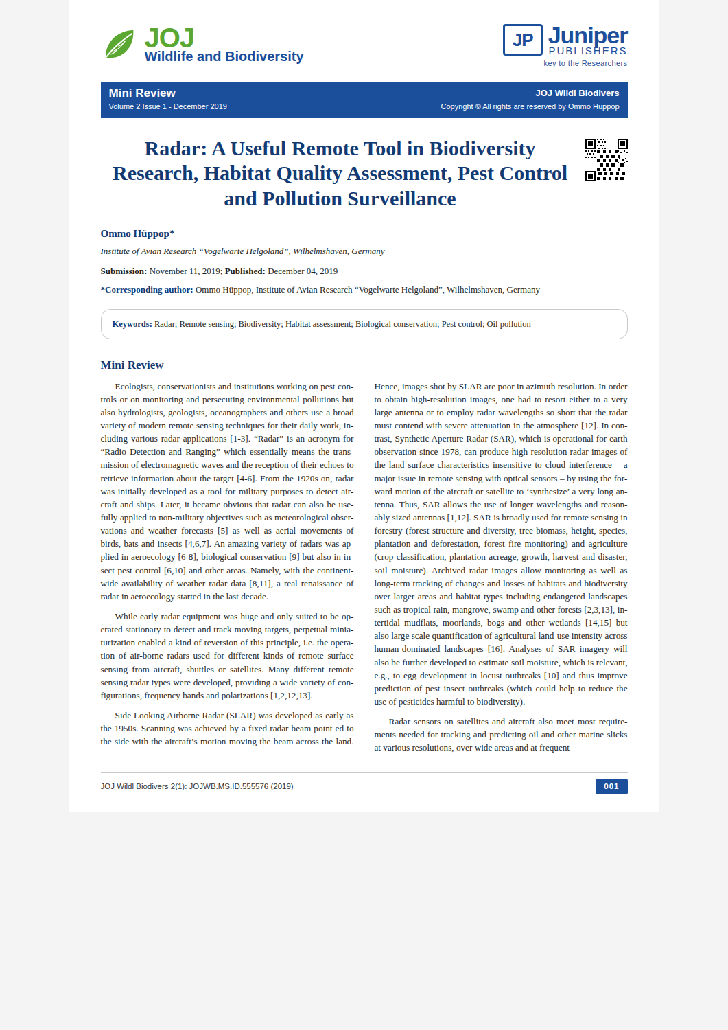JOJ Wildlife and Biodiversity
JP
JuniperPUBLISHERS
key to the Researchers
Mini Review
Volume 2 Issue 1 - December 2019
JOJ Wildl Biodivers
Copyright © All rights are reserved by Ommo Hüppop
Radar: A Useful Remote Tool in Biodiversity Research, Habitat Quality Assessment, Pest Control and Pollution Surveillance
Ommo Hüppop*
Institute of Avian Research “Vogelwarte Helgoland”, Wilhelmshaven, Germany
Submission: November 11, 2019; Published: December 04, 2019
*Corresponding author: Ommo Hüppop, Institute of Avian Research “Vogelwarte Helgoland”, Wilhelmshaven, Germany
Keywords: Radar; Remote sensing; Biodiversity; Habitat assessment; Biological conservation; Pest control; Oil pollution
Mini Review
Ecologists, conservationists and institutions working on pest controls or on monitoring and persecuting environmental pollutions but also hydrologists, geologists, oceanographers and others use a broad variety of modern remote sensing techniques for their daily work, including various radar applications [1-3]. “Radar” is an acronym for “Radio Detection and Ranging” which essentially means the transmission of electromagnetic waves and the reception of their echoes to retrieve information about the target [4-6]. From the 1920s on, radar was initially developed as a tool for military purposes to detect aircraft and ships. Later, it became obvious that radar can also be usefully applied to non-military objectives such as meteorological observations and weather forecasts [5] as well as aerial movements of birds, bats and insects [4,6,7]. An amazing variety of radars was applied in aeroecology [6-8], biological conservation [9] but also in insect pest control [6,10] and other areas. Namely, with the continent-wide availability of weather radar data [8,11], a real renaissance of radar in aeroecology started in the last decade.
While early radar equipment was huge and only suited to be operated stationary to detect and track moving targets, perpetual miniaturization enabled a kind of reversion of this principle, i.e. the operation of air-borne radars used for different kinds of remote surface sensing from aircraft, shuttles or satellites. Many different remote sensing radar types were developed, providing a wide variety of configurations, frequency bands and polarizations [1,2,12,13].
Side Looking Airborne Radar (SLAR) was developed as early as the 1950s. Scanning was achieved by a fixed radar beam point ed to the side with the aircraft’s motion moving the beam across the land. Hence, images shot by SLAR are poor in azimuth resolution. In order to obtain high-resolution images, one had to resort either to a very large antenna or to employ radar wavelengths so short that the radar must contend with severe attenuation in the atmosphere [12]. In contrast, Synthetic Aperture Radar (SAR), which is operational for earth observation since 1978, can produce high-resolution radar images of the land surface characteristics insensitive to cloud interference – a major issue in remote sensing with optical sensors – by using the forward motion of the aircraft or satellite to ‘synthesize’ a very long antenna. Thus, SAR allows the use of longer wavelengths and reasonably sized antennas [1,12]. SAR is broadly used for remote sensing in forestry (forest structure and diversity, tree biomass, height, species, plantation and deforestation, forest fire monitoring) and agriculture (crop classification, plantation acreage, growth, harvest and disaster, soil moisture). Archived radar images allow monitoring as well as long-term tracking of changes and losses of habitats and biodiversity over larger areas and habitat types including endangered landscapes such as tropical rain, mangrove, swamp and other forests [2,3,13], intertidal mudflats, moorlands, bogs and other wetlands [14,15] but also large scale quantification of agricultural land-use intensity across human-dominated landscapes [16]. Analyses of SAR imagery will also be further developed to estimate soil moisture, which is relevant, e.g., to egg development in locust outbreaks [10] and thus improve prediction of pest insect outbreaks (which could help to reduce the use of pesticides harmful to biodiversity).
Radar sensors on satellites and aircraft also meet most requirements needed for tracking and predicting oil and other marine slicks at various resolutions, over wide areas and at frequent
JOJ Wildl Biodivers 2(1): JOJWB.MS.ID.555576 (2019)
001